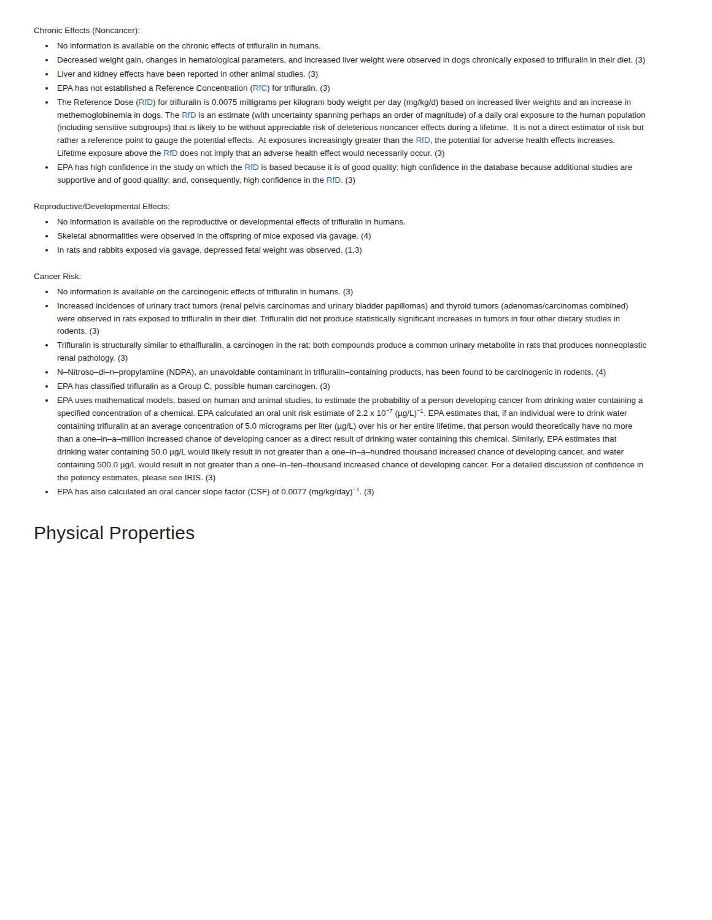Chronic Effects (Noncancer):
No information is available on the chronic effects of trifluralin in humans.
Decreased weight gain, changes in hematological parameters, and increased liver weight were observed in dogs chronically exposed to trifluralin in their diet. (3)
Liver and kidney effects have been reported in other animal studies. (3)
EPA has not established a Reference Concentration (RfC) for trifluralin. (3)
The Reference Dose (RfD) for trifluralin is 0.0075 milligrams per kilogram body weight per day (mg/kg/d) based on increased liver weights and an increase in methemoglobinemia in dogs. The RfD is an estimate (with uncertainty spanning perhaps an order of magnitude) of a daily oral exposure to the human population (including sensitive subgroups) that is likely to be without appreciable risk of deleterious noncancer effects during a lifetime. It is not a direct estimator of risk but rather a reference point to gauge the potential effects. At exposures increasingly greater than the RfD, the potential for adverse health effects increases. Lifetime exposure above the RfD does not imply that an adverse health effect would necessarily occur. (3)
EPA has high confidence in the study on which the RfD is based because it is of good quality; high confidence in the database because additional studies are supportive and of good quality; and, consequently, high confidence in the RfD. (3)
Reproductive/Developmental Effects:
No information is available on the reproductive or developmental effects of trifluralin in humans.
Skeletal abnormalities were observed in the offspring of mice exposed via gavage. (4)
In rats and rabbits exposed via gavage, depressed fetal weight was observed. (1,3)
Cancer Risk:
No information is available on the carcinogenic effects of trifluralin in humans. (3)
Increased incidences of urinary tract tumors (renal pelvis carcinomas and urinary bladder papillomas) and thyroid tumors (adenomas/carcinomas combined) were observed in rats exposed to trifluralin in their diet. Trifluralin did not produce statistically significant increases in tumors in four other dietary studies in rodents. (3)
Trifluralin is structurally similar to ethalfluralin, a carcinogen in the rat; both compounds produce a common urinary metabolite in rats that produces nonneoplastic renal pathology. (3)
N–Nitroso–di–n–propylamine (NDPA), an unavoidable contaminant in trifluralin–containing products, has been found to be carcinogenic in rodents. (4)
EPA has classified trifluralin as a Group C, possible human carcinogen. (3)
EPA uses mathematical models, based on human and animal studies, to estimate the probability of a person developing cancer from drinking water containing a specified concentration of a chemical. EPA calculated an oral unit risk estimate of 2.2 x 10−7 (µg/L)−1. EPA estimates that, if an individual were to drink water containing trifluralin at an average concentration of 5.0 micrograms per liter (µg/L) over his or her entire lifetime, that person would theoretically have no more than a one–in–a–million increased chance of developing cancer as a direct result of drinking water containing this chemical. Similarly, EPA estimates that drinking water containing 50.0 µg/L would likely result in not greater than a one–in–a–hundred thousand increased chance of developing cancer, and water containing 500.0 µg/L would result in not greater than a one–in–ten–thousand increased chance of developing cancer. For a detailed discussion of confidence in the potency estimates, please see IRIS. (3)
EPA has also calculated an oral cancer slope factor (CSF) of 0.0077 (mg/kg/day)−1. (3)
Physical Properties